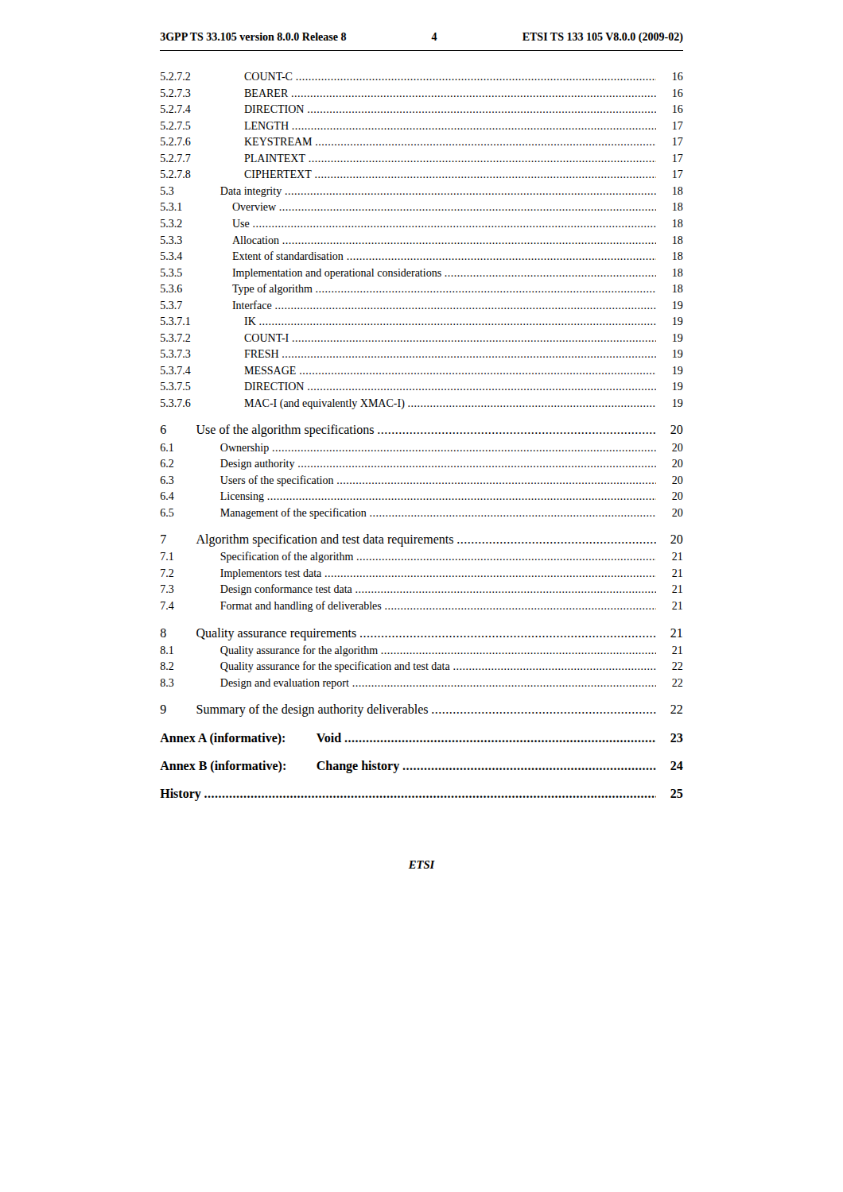3GPP TS 33.105 version 8.0.0 Release 8
4
ETSI TS 133 105 V8.0.0 (2009-02)
5.2.7.2 COUNT-C.......................................................................................................................................... 16
5.2.7.3 BEARER............................................................................................................................................ 16
5.2.7.4 DIRECTION..................................................................................................................................... 16
5.2.7.5 LENGTH............................................................................................................................................ 17
5.2.7.6 KEYSTREAM................................................................................................................................. 17
5.2.7.7 PLAINTEXT..................................................................................................................................... 17
5.2.7.8 CIPHERTEXT.................................................................................................................................. 17
5.3 Data integrity................................................................................................................................................. 18
5.3.1 Overview......................................................................................................................................... 18
5.3.2 Use.................................................................................................................................................... 18
5.3.3 Allocation......................................................................................................................................... 18
5.3.4 Extent of standardisation..................................................................................................................... 18
5.3.5 Implementation and operational considerations......................................................................................... 18
5.3.6 Type of algorithm............................................................................................................................. 18
5.3.7 Interface........................................................................................................................................... 19
5.3.7.1 IK....................................................................................................................................................... 19
5.3.7.2 COUNT-I.......................................................................................................................................... 19
5.3.7.3 FRESH............................................................................................................................................... 19
5.3.7.4 MESSAGE....................................................................................................................................... 19
5.3.7.5 DIRECTION..................................................................................................................................... 19
5.3.7.6 MAC-I (and equivalently XMAC-I)................................................................................................. 19
6 Use of the algorithm specifications..................................................................................................... 20
6.1 Ownership..................................................................................................................................................... 20
6.2 Design authority.......................................................................................................................................... 20
6.3 Users of the specification............................................................................................................................ 20
6.4 Licensing....................................................................................................................................................... 20
6.5 Management of the specification............................................................................................................. 20
7 Algorithm specification and test data requirements............................................................................. 20
7.1 Specification of the algorithm.................................................................................................................... 21
7.2 Implementors test data................................................................................................................................ 21
7.3 Design conformance test data.................................................................................................................... 21
7.4 Format and handling of deliverables....................................................................................................... 21
8 Quality assurance requirements......................................................................................................... 21
8.1 Quality assurance for the algorithm........................................................................................................ 21
8.2 Quality assurance for the specification and test data....................................................................................... 22
8.3 Design and evaluation report....................................................................................................................... 22
9 Summary of the design authority deliverables....................................................................................... 22
Annex A (informative): Void............................................................................................................. 23
Annex B (informative): Change history............................................................................................. 24
History......................................................................................................................................................... 25
ETSI